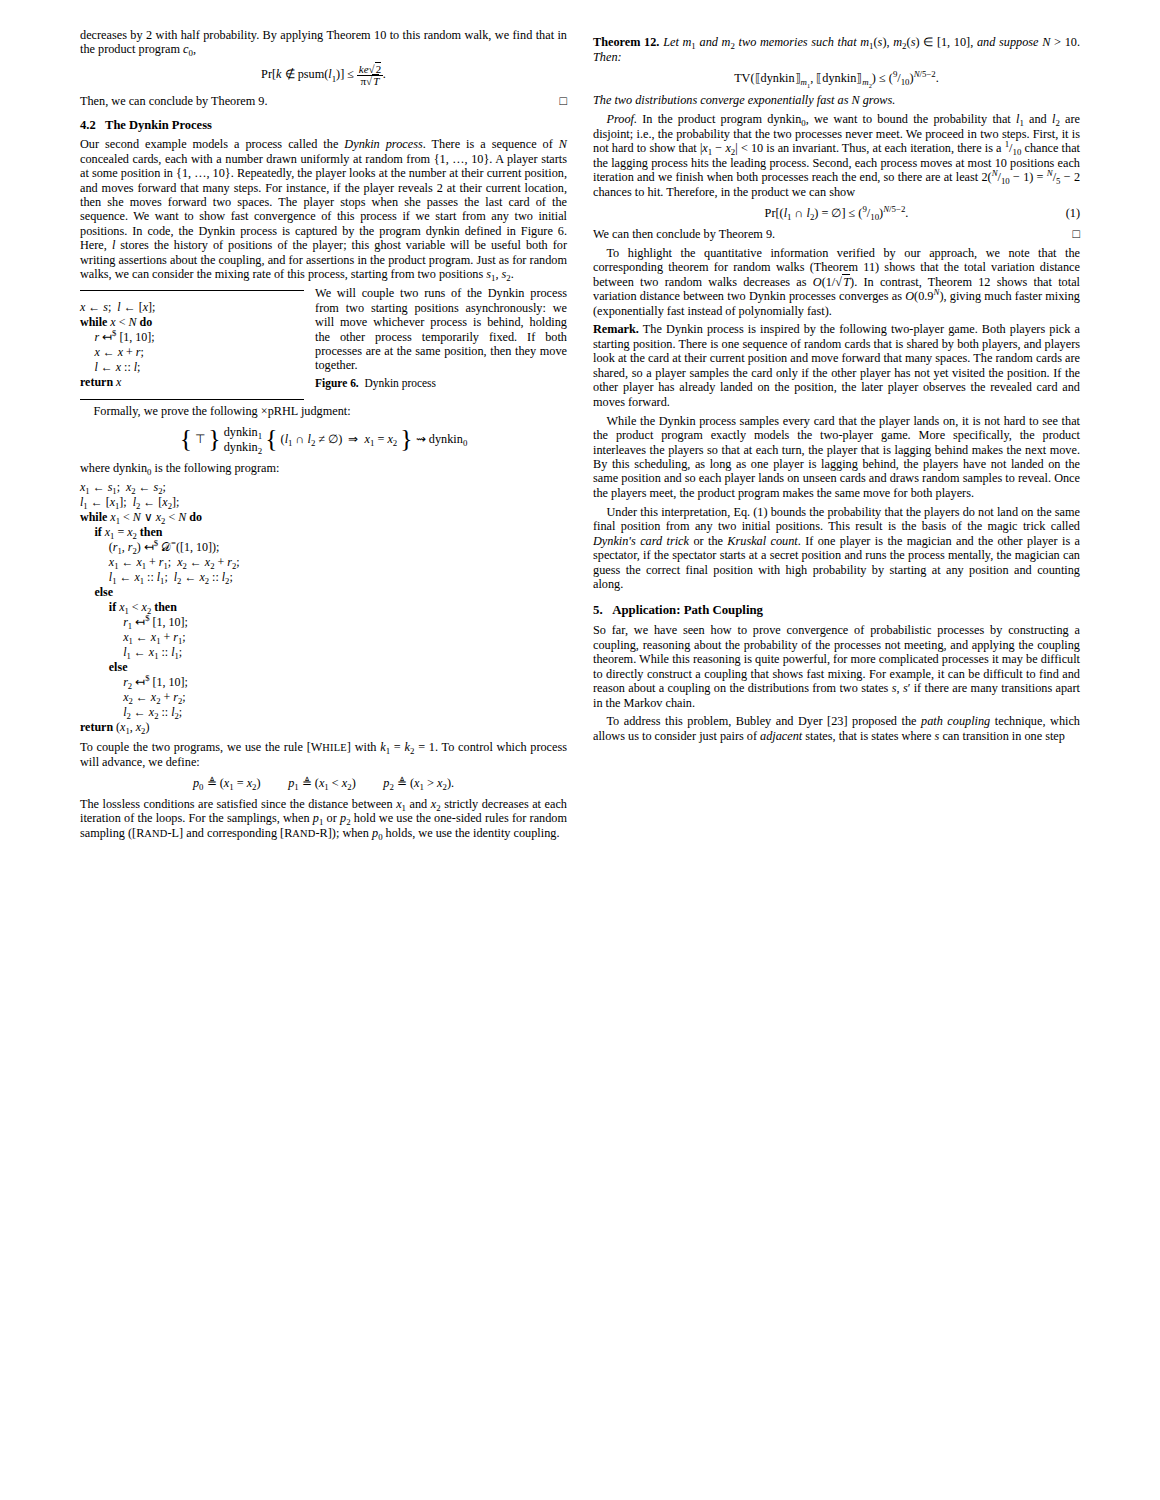decreases by 2 with half probability. By applying Theorem 10 to this random walk, we find that in the product program c0,
Pr[k ∉ psum(l1)] ≤ ke√2 π√T.
Then, we can conclude by Theorem 9. □
4.2 The Dynkin Process
Our second example models a process called the Dynkin process. There is a sequence of N concealed cards, each with a number drawn uniformly at random from {1, …, 10}. A player starts at some position in {1, …, 10}. Repeatedly, the player looks at the number at their current position, and moves forward that many steps. For instance, if the player reveals 2 at their current location, then she moves forward two spaces. The player stops when she passes the last card of the sequence. We want to show fast convergence of this process if we start from any two initial positions. In code, the Dynkin process is captured by the program dynkin defined in Figure 6. Here, l stores the history of positions of the player; this ghost variable will be useful both for writing assertions about the coupling, and for assertions in the product program. Just as for random walks, we can consider the mixing rate of this process, starting from two positions s1, s2.
x ← s; l ← [x];
while x < N do
r ↤$ [1, 10];
x ← x + r;
l ← x :: l;
return x
We will couple two runs of the Dynkin process from two starting positions asynchronously: we will move whichever process is behind, holding the other process temporarily fixed. If both processes are at the same position, then they move together.
Figure 6. Dynkin process
Formally, we prove the following ×pRHL judgment:
{⊤} dynkin1 dynkin2 {(l1 ∩ l2 ≠ ∅) ⇒ x1 = x2} ⇝ dynkin0
where dynkin0 is the following program:
x1 ← s1; x2 ← s2;
l1 ← [x1]; l2 ← [x2];
while x1 < N ∨ x2 < N do
if x1 = x2 then
(r1, r2) ↤$ 𝒟=([1, 10]);
x1 ← x1 + r1; x2 ← x2 + r2;
l1 ← x1 :: l1; l2 ← x2 :: l2;
else
if x1 < x2 then
r1 ↤$ [1, 10];
x1 ← x1 + r1;
l1 ← x1 :: l1;
else
r2 ↤$ [1, 10];
x2 ← x2 + r2;
l2 ← x2 :: l2;
return (x1, x2)
To couple the two programs, we use the rule [WHILE] with k1 = k2 = 1. To control which process will advance, we define:
p0 ≜ (x1 = x2) p1 ≜ (x1 < x2) p2 ≜ (x1 > x2).
The lossless conditions are satisfied since the distance between x1 and x2 strictly decreases at each iteration of the loops. For the samplings, when p1 or p2 hold we use the one-sided rules for random sampling ([RAND-L] and corresponding [RAND-R]); when p0 holds, we use the identity coupling.
Theorem 12. Let m1 and m2 two memories such that m1(s), m2(s) ∈ [1, 10], and suppose N > 10. Then:
TV(⟦dynkin⟧m1, ⟦dynkin⟧m2) ≤ (9/10)N/5−2.
The two distributions converge exponentially fast as N grows.
Proof. In the product program dynkin0, we want to bound the probability that l1 and l2 are disjoint; i.e., the probability that the two processes never meet. We proceed in two steps. First, it is not hard to show that |x1 − x2| < 10 is an invariant. Thus, at each iteration, there is a 1/10 chance that the lagging process hits the leading process. Second, each process moves at most 10 positions each iteration and we finish when both processes reach the end, so there are at least 2(N/10 − 1) = N/5 − 2 chances to hit. Therefore, in the product we can show
Pr[(l1 ∩ l2) = ∅] ≤ (9/10)N/5−2. (1)
We can then conclude by Theorem 9. □
To highlight the quantitative information verified by our approach, we note that the corresponding theorem for random walks (Theorem 11) shows that the total variation distance between two random walks decreases as O(1/√T). In contrast, Theorem 12 shows that total variation distance between two Dynkin processes converges as O(0.9N), giving much faster mixing (exponentially fast instead of polynomially fast).
Remark. The Dynkin process is inspired by the following two-player game. Both players pick a starting position. There is one sequence of random cards that is shared by both players, and players look at the card at their current position and move forward that many spaces. The random cards are shared, so a player samples the card only if the other player has not yet visited the position. If the other player has already landed on the position, the later player observes the revealed card and moves forward.
While the Dynkin process samples every card that the player lands on, it is not hard to see that the product program exactly models the two-player game. More specifically, the product interleaves the players so that at each turn, the player that is lagging behind makes the next move. By this scheduling, as long as one player is lagging behind, the players have not landed on the same position and so each player lands on unseen cards and draws random samples to reveal. Once the players meet, the product program makes the same move for both players.
Under this interpretation, Eq. (1) bounds the probability that the players do not land on the same final position from any two initial positions. This result is the basis of the magic trick called Dynkin's card trick or the Kruskal count. If one player is the magician and the other player is a spectator, if the spectator starts at a secret position and runs the process mentally, the magician can guess the correct final position with high probability by starting at any position and counting along.
5. Application: Path Coupling
So far, we have seen how to prove convergence of probabilistic processes by constructing a coupling, reasoning about the probability of the processes not meeting, and applying the coupling theorem. While this reasoning is quite powerful, for more complicated processes it may be difficult to directly construct a coupling that shows fast mixing. For example, it can be difficult to find and reason about a coupling on the distributions from two states s, s′ if there are many transitions apart in the Markov chain.
To address this problem, Bubley and Dyer [23] proposed the path coupling technique, which allows us to consider just pairs of adjacent states, that is states where s can transition in one step